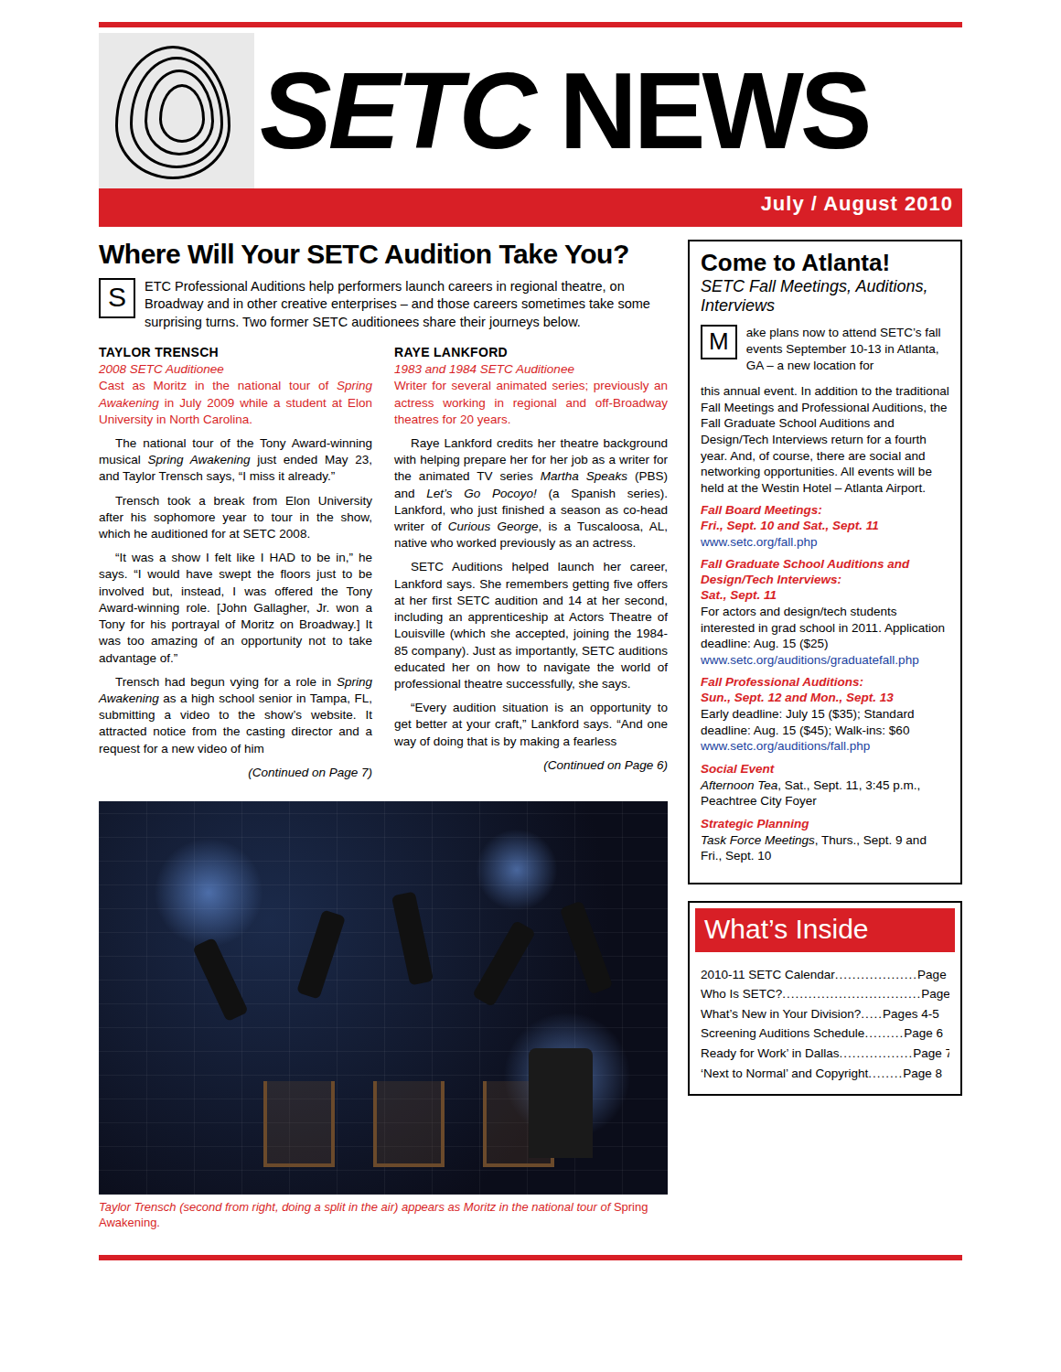SETC NEWS
July / August 2010
Where Will Your SETC Audition Take You?
S
ETC Professional Auditions help performers launch careers in regional theatre, on Broadway and in other creative enterprises – and those careers sometimes take some surprising turns. Two former SETC auditionees share their journeys below.
TAYLOR TRENSCH
2008 SETC Auditionee
Cast as Moritz in the national tour of Spring Awakening in July 2009 while a student at Elon University in North Carolina.
The national tour of the Tony Award-winning musical Spring Awakening just ended May 23, and Taylor Trensch says, “I miss it already.”
Trensch took a break from Elon University after his sophomore year to tour in the show, which he auditioned for at SETC 2008.
“It was a show I felt like I HAD to be in,” he says. “I would have swept the floors just to be involved but, instead, I was offered the Tony Award-winning role. [John Gallagher, Jr. won a Tony for his portrayal of Moritz on Broadway.] It was too amazing of an opportunity not to take advantage of.”
Trensch had begun vying for a role in Spring Awakening as a high school senior in Tampa, FL, submitting a video to the show’s website. It attracted notice from the casting director and a request for a new video of him
(Continued on Page 7)
RAYE LANKFORD
1983 and 1984 SETC Auditionee
Writer for several animated series; previously an actress working in regional and off-Broadway theatres for 20 years.
Raye Lankford credits her theatre background with helping prepare her for her job as a writer for the animated TV series Martha Speaks (PBS) and Let’s Go Pocoyo! (a Spanish series). Lankford, who just finished a season as co-head writer of Curious George, is a Tuscaloosa, AL, native who worked previously as an actress.
SETC Auditions helped launch her career, Lankford says. She remembers getting five offers at her first SETC audition and 14 at her second, including an apprenticeship at Actors Theatre of Louisville (which she accepted, joining the 1984-85 company). Just as importantly, SETC auditions educated her on how to navigate the world of professional theatre successfully, she says.
“Every audition situation is an opportunity to get better at your craft,” Lankford says. “And one way of doing that is by making a fearless
(Continued on Page 6)
Taylor Trensch (second from right, doing a split in the air) appears as Moritz in the national tour of Spring Awakening.
Come to Atlanta!
SETC Fall Meetings, Auditions, Interviews
M
ake plans now to attend SETC’s fall events September 10-13 in Atlanta, GA – a new location for
this annual event. In addition to the traditional Fall Meetings and Professional Auditions, the Fall Graduate School Auditions and Design/Tech Interviews return for a fourth year. And, of course, there are social and networking opportunities. All events will be held at the Westin Hotel – Atlanta Airport.
Fall Board Meetings:
Fri., Sept. 10 and Sat., Sept. 11
www.setc.org/fall.php
Fall Graduate School Auditions and Design/Tech Interviews:
Sat., Sept. 11
For actors and design/tech students interested in grad school in 2011. Application deadline: Aug. 15 ($25)
www.setc.org/auditions/graduatefall.php
Fall Professional Auditions:
Sun., Sept. 12 and Mon., Sept. 13
Early deadline: July 15 ($35); Standard deadline: Aug. 15 ($45); Walk-ins: $60
www.setc.org/auditions/fall.php
Social Event
Afternoon Tea, Sat., Sept. 11, 3:45 p.m., Peachtree City Foyer
Strategic Planning
Task Force Meetings, Thurs., Sept. 9 and Fri., Sept. 10
What’s Inside
2010-11 SETC Calendar................... Page 2 Who Is SETC?................................ Page 3 What’s New in Your Division?..... Pages 4-5 Screening Auditions Schedule......... Page 6 Ready for Work’ in Dallas................. Page 7 ‘Next to Normal’ and Copyright........ Page 8